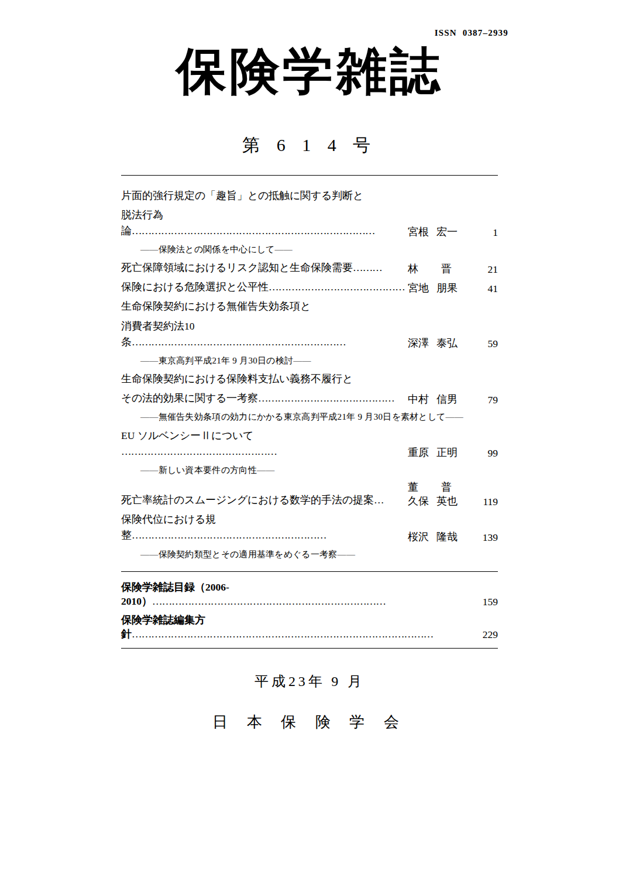ISSN 0387–2939
保険学雑誌
第 6 1 4 号
| 片面的強行規定の「趣旨」との抵触に関する判断と |
| 脱法行為論 ………………………………………………………………… | 宮根 宏一 | 1 |
| ——保険法との関係を中心にして—— |
| 死亡保障領域におけるリスク認知と生命保険需要 ……… | 林 晋 | 21 |
| 保険における危険選択と公平性 …………………………………… | 宮地 朋果 | 41 |
| 生命保険契約における無催告失効条項と |
| 消費者契約法10条 ………………………………………………………… | 深澤 泰弘 | 59 |
| ——東京高判平成21年 9 月30日の検討—— |
| 生命保険契約における保険料支払い義務不履行と |
| その法的効果に関する一考察 …………………………………… | 中村 信男 | 79 |
| ——無催告失効条項の効力にかかる東京高判平成21年 9 月30日を素材として—— |
| EU ソルベンシーⅡについて ………………………………………… | 重原 正明 | 99 |
| ——新しい資本要件の方向性—— |
| 死亡率統計のスムージングにおける数学的手法の提案 … | 董 普 久保 英也 | 119 |
| 保険代位における規整 …………………………………………………… | 桜沢 隆哉 | 139 |
| ——保険契約類型とその適用基準をめぐる一考察—— |
| 保険学雑誌目録（2006-2010） ……………………………………………………………… | 159 |
| 保険学雑誌編集方針 ………………………………………………………………………………… | 229 |
平成23年 9 月
日 本 保 険 学 会